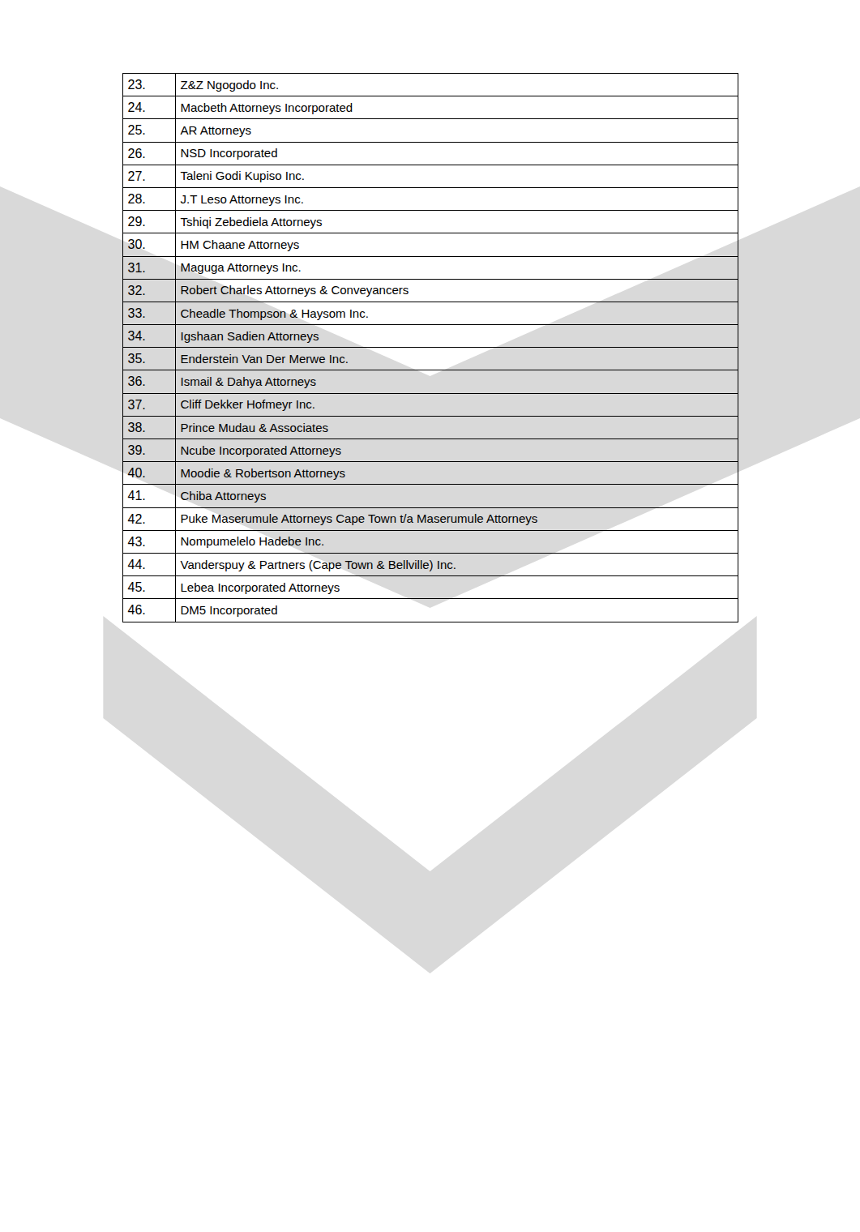| 23. | Z&Z Ngogodo Inc. |
| 24. | Macbeth Attorneys Incorporated |
| 25. | AR Attorneys |
| 26. | NSD Incorporated |
| 27. | Taleni Godi Kupiso Inc. |
| 28. | J.T Leso Attorneys Inc. |
| 29. | Tshiqi Zebediela Attorneys |
| 30. | HM Chaane Attorneys |
| 31. | Maguga Attorneys Inc. |
| 32. | Robert Charles Attorneys & Conveyancers |
| 33. | Cheadle Thompson & Haysom Inc. |
| 34. | Igshaan Sadien Attorneys |
| 35. | Enderstein Van Der Merwe Inc. |
| 36. | Ismail & Dahya Attorneys |
| 37. | Cliff Dekker Hofmeyr Inc. |
| 38. | Prince Mudau & Associates |
| 39. | Ncube Incorporated Attorneys |
| 40. | Moodie & Robertson Attorneys |
| 41. | Chiba Attorneys |
| 42. | Puke Maserumule Attorneys Cape Town t/a Maserumule Attorneys |
| 43. | Nompumelelo Hadebe Inc. |
| 44. | Vanderspuy & Partners (Cape Town & Bellville) Inc. |
| 45. | Lebea Incorporated Attorneys |
| 46. | DM5 Incorporated |